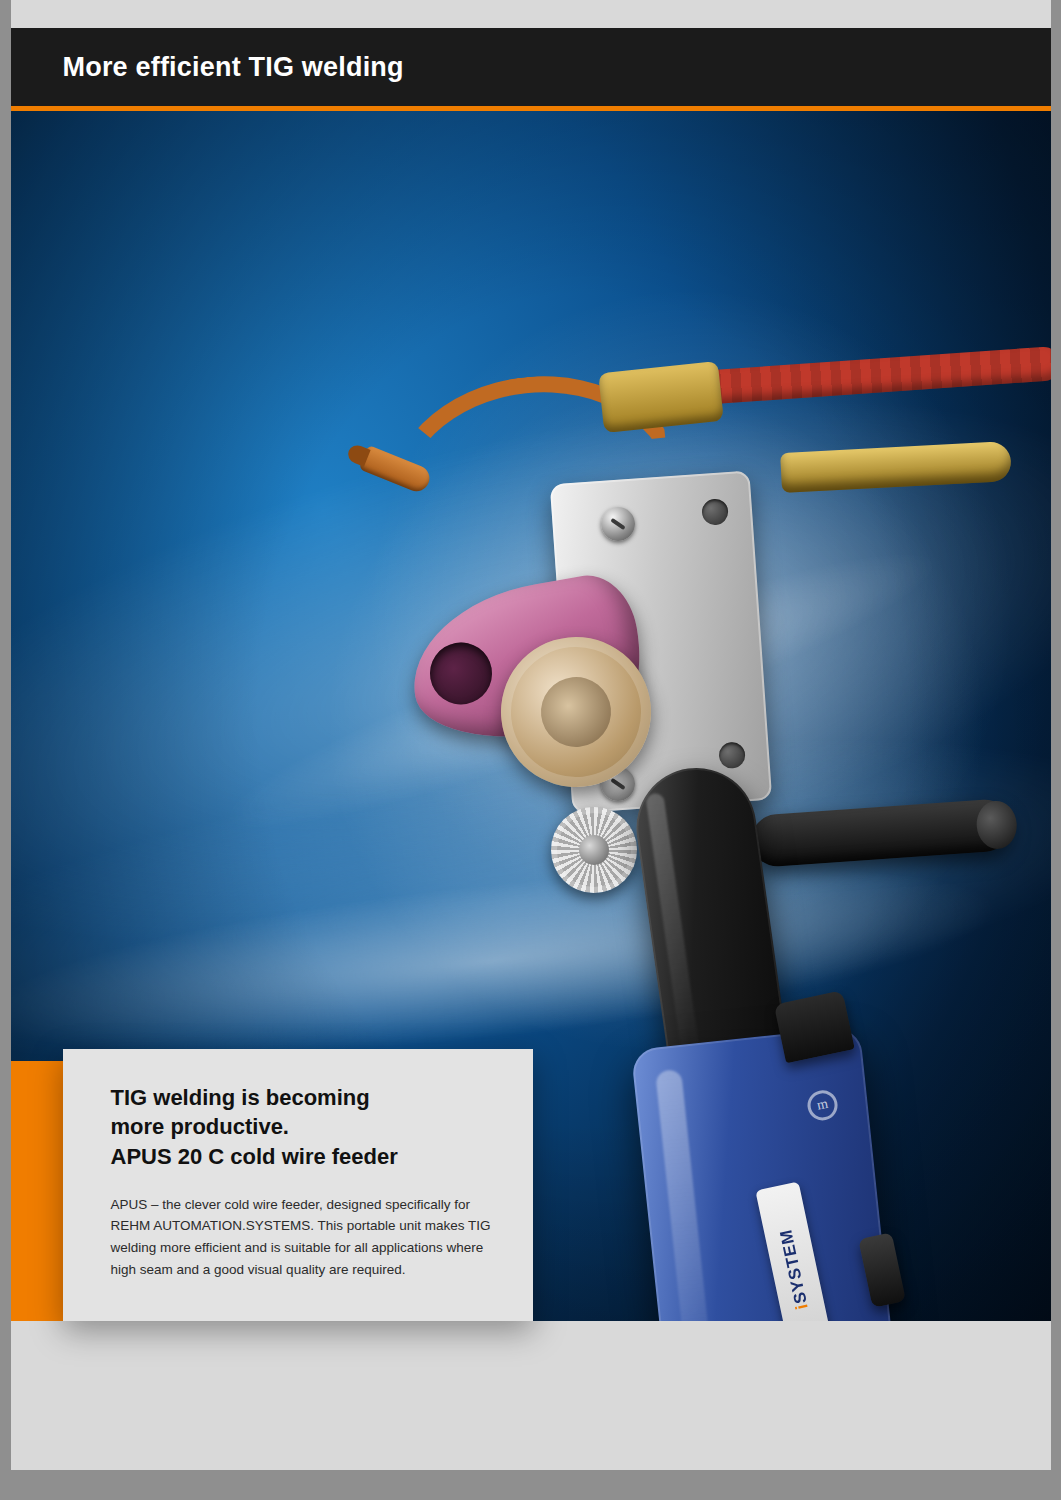More efficient TIG welding
i SYSTEM
TIG welding is becoming
more productive.
APUS 20 C cold wire feeder
APUS – the clever cold wire feeder, designed specifically for REHM AUTOMATION.SYSTEMS. This portable unit makes TIG welding more efficient and is suitable for all applications where high seam and a good visual quality are required.